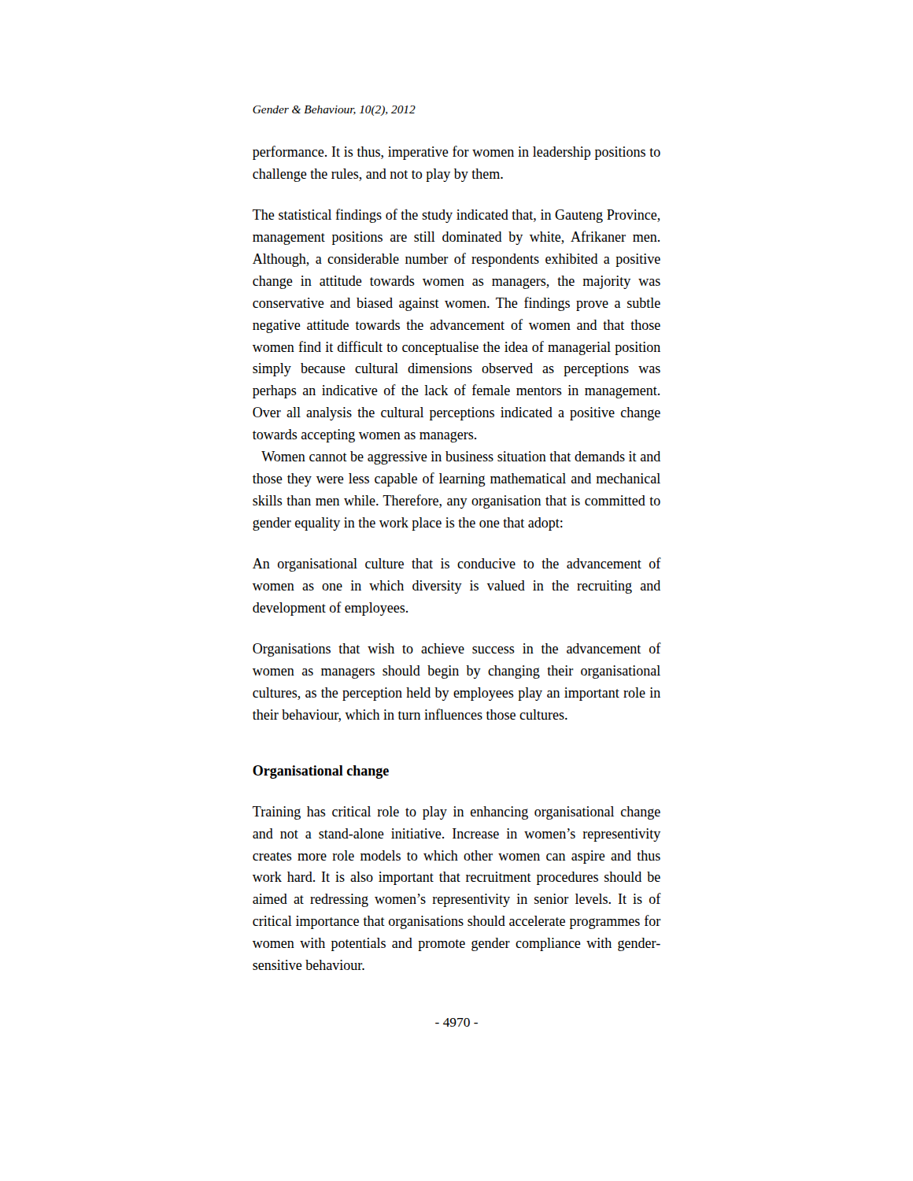Gender & Behaviour, 10(2), 2012
performance. It is thus, imperative for women in leadership positions to challenge the rules, and not to play by them.
The statistical findings of the study indicated that, in Gauteng Province, management positions are still dominated by white, Afrikaner men. Although, a considerable number of respondents exhibited a positive change in attitude towards women as managers, the majority was conservative and biased against women. The findings prove a subtle negative attitude towards the advancement of women and that those women find it difficult to conceptualise the idea of managerial position simply because cultural dimensions observed as perceptions was perhaps an indicative of the lack of female mentors in management. Over all analysis the cultural perceptions indicated a positive change towards accepting women as managers.
Women cannot be aggressive in business situation that demands it and those they were less capable of learning mathematical and mechanical skills than men while. Therefore, any organisation that is committed to gender equality in the work place is the one that adopt:
An organisational culture that is conducive to the advancement of women as one in which diversity is valued in the recruiting and development of employees.
Organisations that wish to achieve success in the advancement of women as managers should begin by changing their organisational cultures, as the perception held by employees play an important role in their behaviour, which in turn influences those cultures.
Organisational change
Training has critical role to play in enhancing organisational change and not a stand-alone initiative. Increase in women’s representivity creates more role models to which other women can aspire and thus work hard. It is also important that recruitment procedures should be aimed at redressing women’s representivity in senior levels. It is of critical importance that organisations should accelerate programmes for women with potentials and promote gender compliance with gender-sensitive behaviour.
- 4970 -